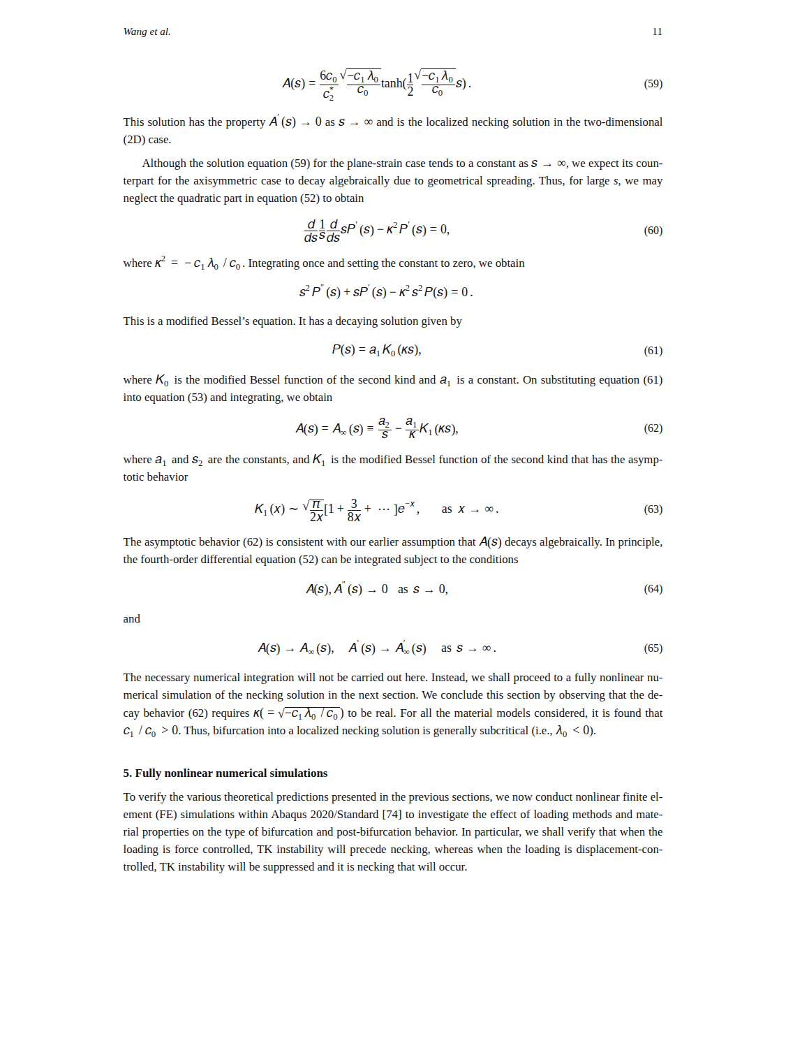Wang et al. 11
A(s) = 6c0c2* −c1λ0 c0 tanh ( 12 −c1λ0 c0 s ) .
(59)
This solution has the property A′(s)→0 as s→∞ and is the localized necking solution in the two-dimensional (2D) case.
Although the solution equation (59) for the plane-strain case tends to a constant as s→∞, we expect its counterpart for the axisymmetric case to decay algebraically due to geometrical spreading. Thus, for large s, we may neglect the quadratic part in equation (52) to obtain
dds 1s dds sP′(s) − κ2 P′(s) =0,
(60)
where κ2=−c1λ0/c0. Integrating once and setting the constant to zero, we obtain
s2 P″(s) + sP′(s) − κ2s2P(s) =0.
This is a modified Bessel’s equation. It has a decaying solution given by
P(s)= a1 K0(κs),
(61)
where K0 is the modified Bessel function of the second kind and a1 is a constant. On substituting equation (61) into equation (53) and integrating, we obtain
A(s)= A∞(s) ≡ a2s − a1κ K1(κs),
(62)
where a1 and s2 are the constants, and K1 is the modified Bessel function of the second kind that has the asymptotic behavior
K1(x) ∼ π2x [ 1+38x+⋯ ] e−x , as x→∞.
(63)
The asymptotic behavior (62) is consistent with our earlier assumption that A(s) decays algebraically. In principle, the fourth-order differential equation (52) can be integrated subject to the conditions
A(s), A″(s) →0 as s→0,
(64)
and
A(s)→ A∞(s), A′(s)→ A∞′(s) as s→∞.
(65)
The necessary numerical integration will not be carried out here. Instead, we shall proceed to a fully nonlinear numerical simulation of the necking solution in the next section. We conclude this section by observing that the decay behavior (62) requires κ(=−c1λ0/c0) to be real. For all the material models considered, it is found that c1/c0>0. Thus, bifurcation into a localized necking solution is generally subcritical (i.e., λ0<0).
5. Fully nonlinear numerical simulations
To verify the various theoretical predictions presented in the previous sections, we now conduct nonlinear finite element (FE) simulations within Abaqus 2020/Standard [74] to investigate the effect of loading methods and material properties on the type of bifurcation and post-bifurcation behavior. In particular, we shall verify that when the loading is force controlled, TK instability will precede necking, whereas when the loading is displacement-controlled, TK instability will be suppressed and it is necking that will occur.